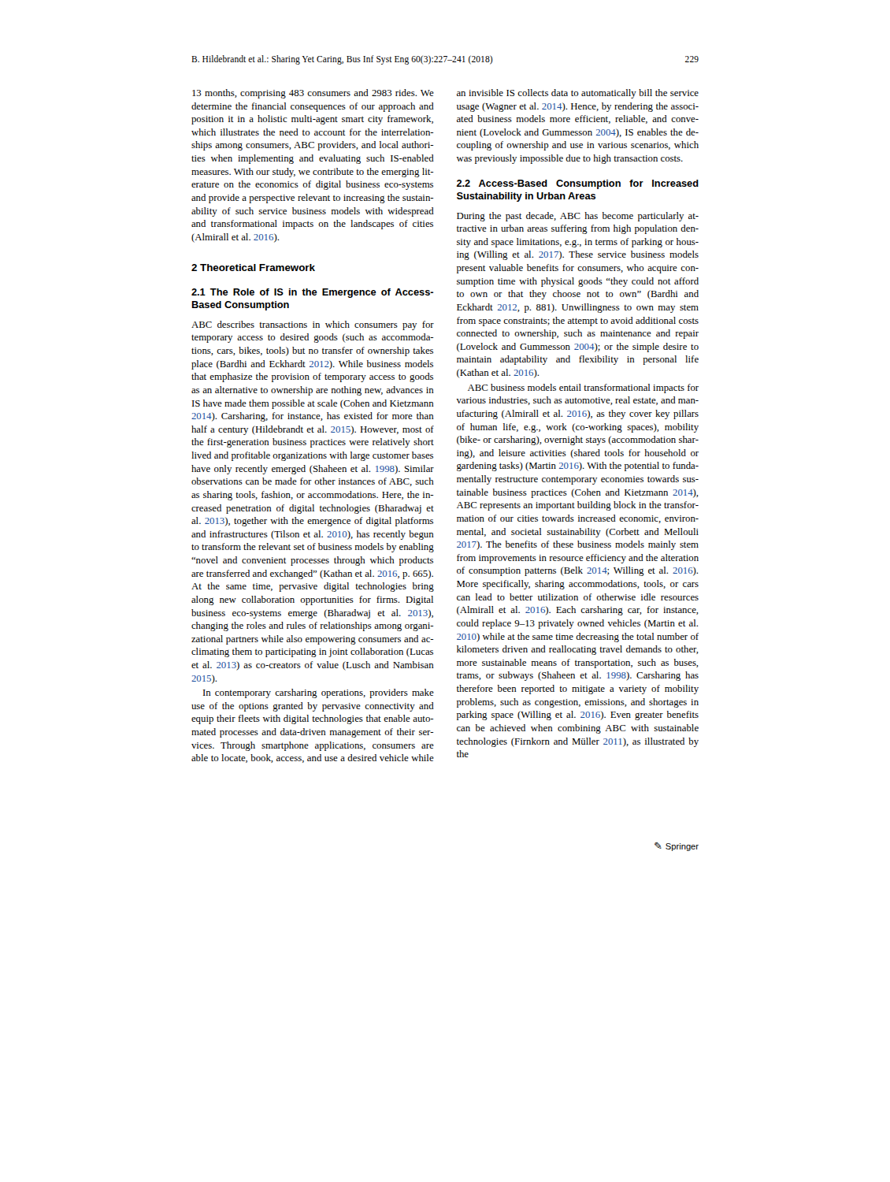B. Hildebrandt et al.: Sharing Yet Caring, Bus Inf Syst Eng 60(3):227–241 (2018)
229
13 months, comprising 483 consumers and 2983 rides. We determine the financial consequences of our approach and position it in a holistic multi-agent smart city framework, which illustrates the need to account for the interrelationships among consumers, ABC providers, and local authorities when implementing and evaluating such IS-enabled measures. With our study, we contribute to the emerging literature on the economics of digital business eco-systems and provide a perspective relevant to increasing the sustainability of such service business models with widespread and transformational impacts on the landscapes of cities (Almirall et al. 2016).
2 Theoretical Framework
2.1 The Role of IS in the Emergence of Access-Based Consumption
ABC describes transactions in which consumers pay for temporary access to desired goods (such as accommodations, cars, bikes, tools) but no transfer of ownership takes place (Bardhi and Eckhardt 2012). While business models that emphasize the provision of temporary access to goods as an alternative to ownership are nothing new, advances in IS have made them possible at scale (Cohen and Kietzmann 2014). Carsharing, for instance, has existed for more than half a century (Hildebrandt et al. 2015). However, most of the first-generation business practices were relatively short lived and profitable organizations with large customer bases have only recently emerged (Shaheen et al. 1998). Similar observations can be made for other instances of ABC, such as sharing tools, fashion, or accommodations. Here, the increased penetration of digital technologies (Bharadwaj et al. 2013), together with the emergence of digital platforms and infrastructures (Tilson et al. 2010), has recently begun to transform the relevant set of business models by enabling “novel and convenient processes through which products are transferred and exchanged” (Kathan et al. 2016, p. 665). At the same time, pervasive digital technologies bring along new collaboration opportunities for firms. Digital business eco-systems emerge (Bharadwaj et al. 2013), changing the roles and rules of relationships among organizational partners while also empowering consumers and acclimating them to participating in joint collaboration (Lucas et al. 2013) as co-creators of value (Lusch and Nambisan 2015).
In contemporary carsharing operations, providers make use of the options granted by pervasive connectivity and equip their fleets with digital technologies that enable automated processes and data-driven management of their services. Through smartphone applications, consumers are able to locate, book, access, and use a desired vehicle while an invisible IS collects data to automatically bill the service usage (Wagner et al. 2014). Hence, by rendering the associated business models more efficient, reliable, and convenient (Lovelock and Gummesson 2004), IS enables the decoupling of ownership and use in various scenarios, which was previously impossible due to high transaction costs.
2.2 Access-Based Consumption for Increased Sustainability in Urban Areas
During the past decade, ABC has become particularly attractive in urban areas suffering from high population density and space limitations, e.g., in terms of parking or housing (Willing et al. 2017). These service business models present valuable benefits for consumers, who acquire consumption time with physical goods “they could not afford to own or that they choose not to own” (Bardhi and Eckhardt 2012, p. 881). Unwillingness to own may stem from space constraints; the attempt to avoid additional costs connected to ownership, such as maintenance and repair (Lovelock and Gummesson 2004); or the simple desire to maintain adaptability and flexibility in personal life (Kathan et al. 2016).
ABC business models entail transformational impacts for various industries, such as automotive, real estate, and manufacturing (Almirall et al. 2016), as they cover key pillars of human life, e.g., work (co-working spaces), mobility (bike- or carsharing), overnight stays (accommodation sharing), and leisure activities (shared tools for household or gardening tasks) (Martin 2016). With the potential to fundamentally restructure contemporary economies towards sustainable business practices (Cohen and Kietzmann 2014), ABC represents an important building block in the transformation of our cities towards increased economic, environmental, and societal sustainability (Corbett and Mellouli 2017). The benefits of these business models mainly stem from improvements in resource efficiency and the alteration of consumption patterns (Belk 2014; Willing et al. 2016). More specifically, sharing accommodations, tools, or cars can lead to better utilization of otherwise idle resources (Almirall et al. 2016). Each carsharing car, for instance, could replace 9–13 privately owned vehicles (Martin et al. 2010) while at the same time decreasing the total number of kilometers driven and reallocating travel demands to other, more sustainable means of transportation, such as buses, trams, or subways (Shaheen et al. 1998). Carsharing has therefore been reported to mitigate a variety of mobility problems, such as congestion, emissions, and shortages in parking space (Willing et al. 2016). Even greater benefits can be achieved when combining ABC with sustainable technologies (Firnkorn and Müller 2011), as illustrated by the
✎ Springer